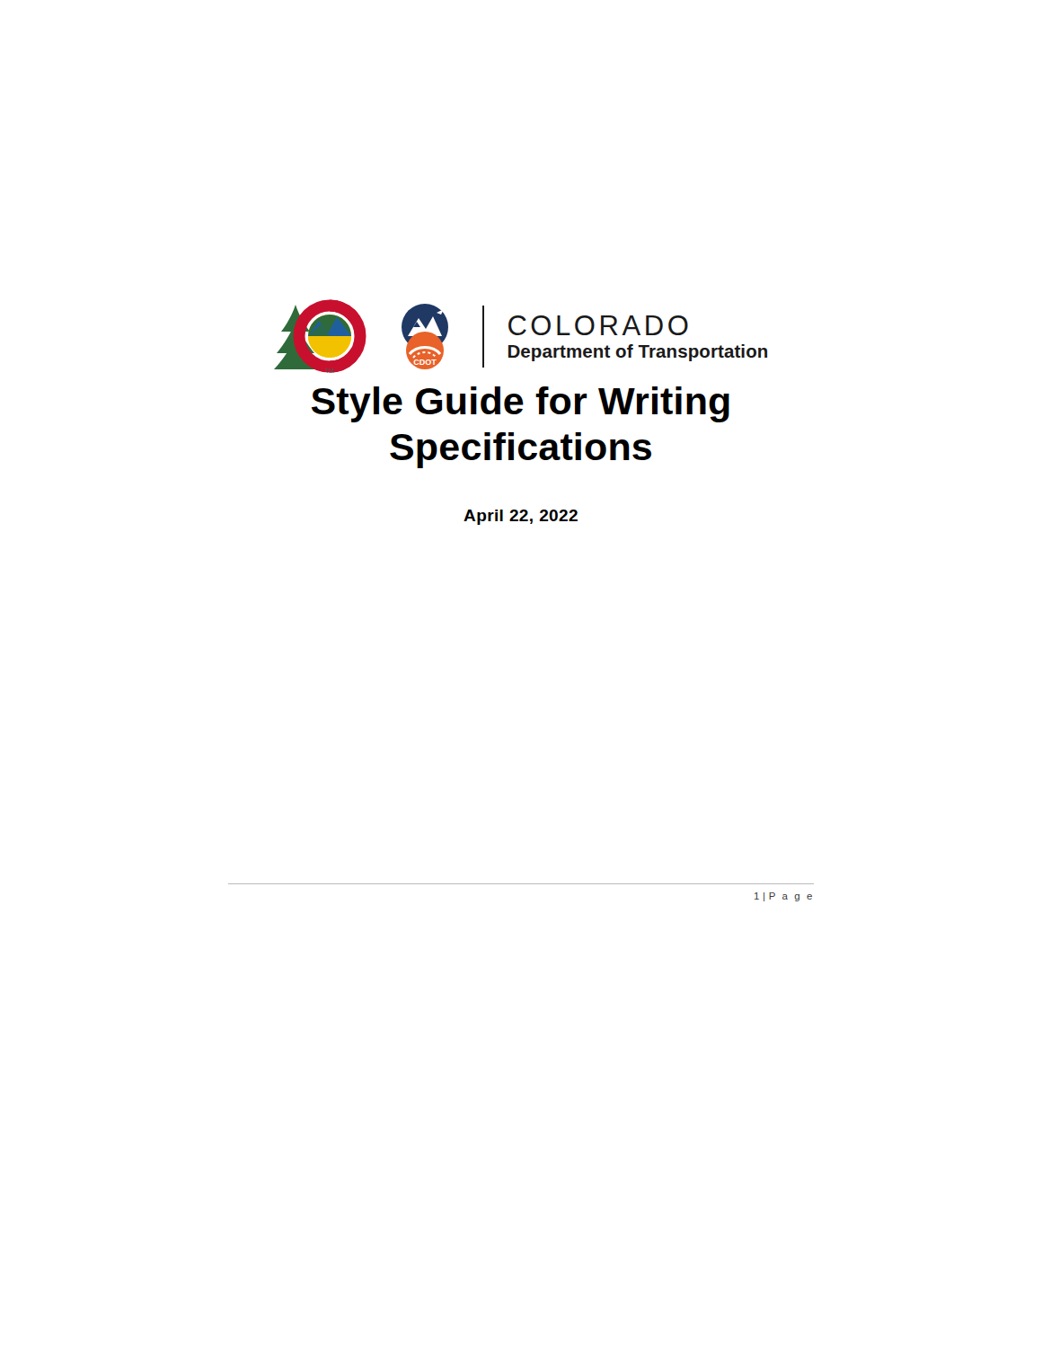TM CDOT
COLORADO Department of Transportation
Style Guide for Writing
Specifications
April 22, 2022
1 | P a g e